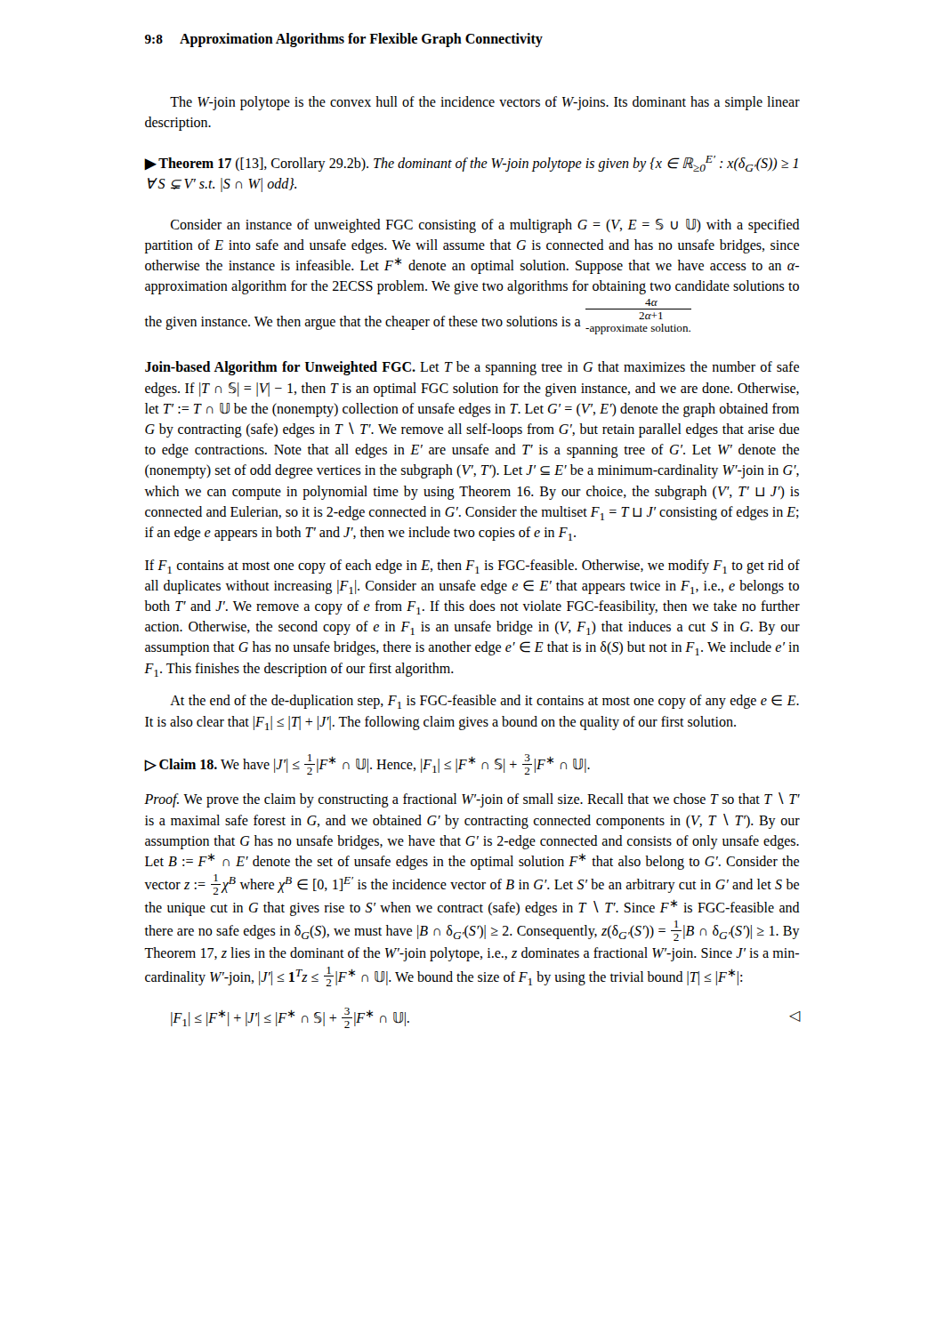9:8 Approximation Algorithms for Flexible Graph Connectivity
The W-join polytope is the convex hull of the incidence vectors of W-joins. Its dominant has a simple linear description.
▶ Theorem 17 ([13], Corollary 29.2b). The dominant of the W-join polytope is given by {x ∈ ℝ≥0E′ : x(δG′(S)) ≥ 1 ∀ S ⊊ V′ s.t. |S ∩ W| odd}.
Consider an instance of unweighted FGC consisting of a multigraph G = (V, E = 𝕊 ∪ 𝕌) with a specified partition of E into safe and unsafe edges. We will assume that G is connected and has no unsafe bridges, since otherwise the instance is infeasible. Let F∗ denote an optimal solution. Suppose that we have access to an α-approximation algorithm for the 2ECSS problem. We give two algorithms for obtaining two candidate solutions to the given instance. We then argue that the cheaper of these two solutions is a 4α 2α+1-approximate solution.
Join-based Algorithm for Unweighted FGC. Let T be a spanning tree in G that maximizes the number of safe edges. If |T ∩ 𝕊| = |V| − 1, then T is an optimal FGC solution for the given instance, and we are done. Otherwise, let T′ := T ∩ 𝕌 be the (nonempty) collection of unsafe edges in T. Let G′ = (V′, E′) denote the graph obtained from G by contracting (safe) edges in T ∖ T′. We remove all self-loops from G′, but retain parallel edges that arise due to edge contractions. Note that all edges in E′ are unsafe and T′ is a spanning tree of G′. Let W′ denote the (nonempty) set of odd degree vertices in the subgraph (V′, T′). Let J′ ⊆ E′ be a minimum-cardinality W′-join in G′, which we can compute in polynomial time by using Theorem 16. By our choice, the subgraph (V′, T′ ⊔ J′) is connected and Eulerian, so it is 2-edge connected in G′. Consider the multiset F1 = T ⊔ J′ consisting of edges in E; if an edge e appears in both T′ and J′, then we include two copies of e in F1.
If F1 contains at most one copy of each edge in E, then F1 is FGC-feasible. Otherwise, we modify F1 to get rid of all duplicates without increasing |F1|. Consider an unsafe edge e ∈ E′ that appears twice in F1, i.e., e belongs to both T′ and J′. We remove a copy of e from F1. If this does not violate FGC-feasibility, then we take no further action. Otherwise, the second copy of e in F1 is an unsafe bridge in (V, F1) that induces a cut S in G. By our assumption that G has no unsafe bridges, there is another edge e′ ∈ E that is in δ(S) but not in F1. We include e′ in F1. This finishes the description of our first algorithm.
At the end of the de-duplication step, F1 is FGC-feasible and it contains at most one copy of any edge e ∈ E. It is also clear that |F1| ≤ |T| + |J′|. The following claim gives a bound on the quality of our first solution.
▷ Claim 18. We have |J′| ≤ 12|F∗ ∩ 𝕌|. Hence, |F1| ≤ |F∗ ∩ 𝕊| + 32|F∗ ∩ 𝕌|.
Proof. We prove the claim by constructing a fractional W′-join of small size. Recall that we chose T so that T ∖ T′ is a maximal safe forest in G, and we obtained G′ by contracting connected components in (V, T ∖ T′). By our assumption that G has no unsafe bridges, we have that G′ is 2-edge connected and consists of only unsafe edges. Let B := F∗ ∩ E′ denote the set of unsafe edges in the optimal solution F∗ that also belong to G′. Consider the vector z := 12 χB where χB ∈ [0, 1]E′ is the incidence vector of B in G′. Let S′ be an arbitrary cut in G′ and let S be the unique cut in G that gives rise to S′ when we contract (safe) edges in T ∖ T′. Since F∗ is FGC-feasible and there are no safe edges in δG(S), we must have |B ∩ δG′(S′)| ≥ 2. Consequently, z(δG′(S′)) = 12|B ∩ δG′(S′)| ≥ 1. By Theorem 17, z lies in the dominant of the W′-join polytope, i.e., z dominates a fractional W′-join. Since J′ is a min-cardinality W′-join, |J′| ≤ 1Tz ≤ 12|F∗ ∩ 𝕌|. We bound the size of F1 by using the trivial bound |T| ≤ |F∗|:
◁ |F1| ≤ |F∗| + |J′| ≤ |F∗ ∩ 𝕊| + 32|F∗ ∩ 𝕌|.